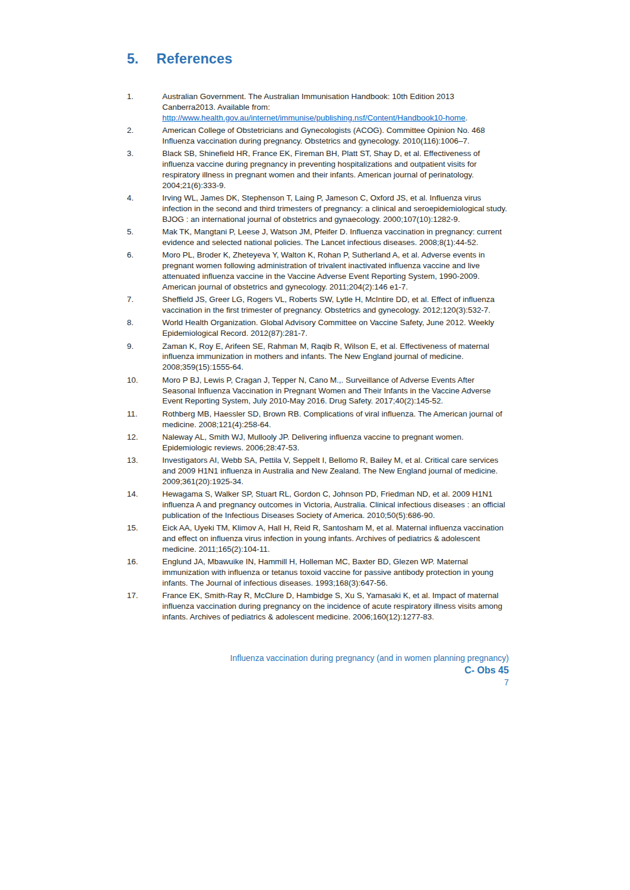5. References
1. Australian Government. The Australian Immunisation Handbook: 10th Edition 2013 Canberra2013. Available from: http://www.health.gov.au/internet/immunise/publishing.nsf/Content/Handbook10-home.
2. American College of Obstetricians and Gynecologists (ACOG). Committee Opinion No. 468 Influenza vaccination during pregnancy. Obstetrics and gynecology. 2010(116):1006–7.
3. Black SB, Shinefield HR, France EK, Fireman BH, Platt ST, Shay D, et al. Effectiveness of influenza vaccine during pregnancy in preventing hospitalizations and outpatient visits for respiratory illness in pregnant women and their infants. American journal of perinatology. 2004;21(6):333-9.
4. Irving WL, James DK, Stephenson T, Laing P, Jameson C, Oxford JS, et al. Influenza virus infection in the second and third trimesters of pregnancy: a clinical and seroepidemiological study. BJOG : an international journal of obstetrics and gynaecology. 2000;107(10):1282-9.
5. Mak TK, Mangtani P, Leese J, Watson JM, Pfeifer D. Influenza vaccination in pregnancy: current evidence and selected national policies. The Lancet infectious diseases. 2008;8(1):44-52.
6. Moro PL, Broder K, Zheteyeva Y, Walton K, Rohan P, Sutherland A, et al. Adverse events in pregnant women following administration of trivalent inactivated influenza vaccine and live attenuated influenza vaccine in the Vaccine Adverse Event Reporting System, 1990-2009. American journal of obstetrics and gynecology. 2011;204(2):146 e1-7.
7. Sheffield JS, Greer LG, Rogers VL, Roberts SW, Lytle H, McIntire DD, et al. Effect of influenza vaccination in the first trimester of pregnancy. Obstetrics and gynecology. 2012;120(3):532-7.
8. World Health Organization. Global Advisory Committee on Vaccine Safety, June 2012. Weekly Epidemiological Record. 2012(87):281-7.
9. Zaman K, Roy E, Arifeen SE, Rahman M, Raqib R, Wilson E, et al. Effectiveness of maternal influenza immunization in mothers and infants. The New England journal of medicine. 2008;359(15):1555-64.
10. Moro P BJ, Lewis P, Cragan J, Tepper N, Cano M.,. Surveillance of Adverse Events After Seasonal Influenza Vaccination in Pregnant Women and Their Infants in the Vaccine Adverse Event Reporting System, July 2010-May 2016. Drug Safety. 2017;40(2):145-52.
11. Rothberg MB, Haessler SD, Brown RB. Complications of viral influenza. The American journal of medicine. 2008;121(4):258-64.
12. Naleway AL, Smith WJ, Mullooly JP. Delivering influenza vaccine to pregnant women. Epidemiologic reviews. 2006;28:47-53.
13. Investigators AI, Webb SA, Pettila V, Seppelt I, Bellomo R, Bailey M, et al. Critical care services and 2009 H1N1 influenza in Australia and New Zealand. The New England journal of medicine. 2009;361(20):1925-34.
14. Hewagama S, Walker SP, Stuart RL, Gordon C, Johnson PD, Friedman ND, et al. 2009 H1N1 influenza A and pregnancy outcomes in Victoria, Australia. Clinical infectious diseases : an official publication of the Infectious Diseases Society of America. 2010;50(5):686-90.
15. Eick AA, Uyeki TM, Klimov A, Hall H, Reid R, Santosham M, et al. Maternal influenza vaccination and effect on influenza virus infection in young infants. Archives of pediatrics & adolescent medicine. 2011;165(2):104-11.
16. Englund JA, Mbawuike IN, Hammill H, Holleman MC, Baxter BD, Glezen WP. Maternal immunization with influenza or tetanus toxoid vaccine for passive antibody protection in young infants. The Journal of infectious diseases. 1993;168(3):647-56.
17. France EK, Smith-Ray R, McClure D, Hambidge S, Xu S, Yamasaki K, et al. Impact of maternal influenza vaccination during pregnancy on the incidence of acute respiratory illness visits among infants. Archives of pediatrics & adolescent medicine. 2006;160(12):1277-83.
Influenza vaccination during pregnancy (and in women planning pregnancy)
C- Obs 45
7